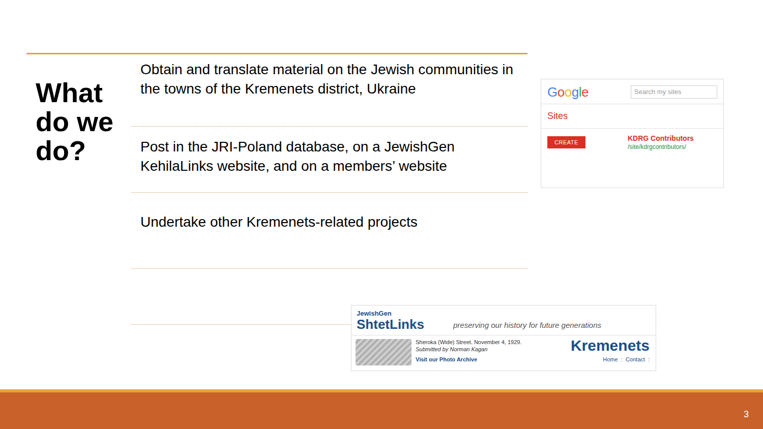What do we do?
Obtain and translate material on the Jewish communities in the towns of the Kremenets district, Ukraine
Post in the JRI-Poland database, on a JewishGen KehilaLinks website, and on a members’ website
Undertake other Kremenets-related projects
Google
Search my sites
Sites
CREATE
KDRG Contributors
/site/kdrgcontributors/
JewishGen
ShtetLinks
preserving our history for future generations
Sheroka (Wide) Street. November 4, 1929.
Submitted by Norman Kagan
Visit our Photo Archive
Kremenets
Home : Contact :
3